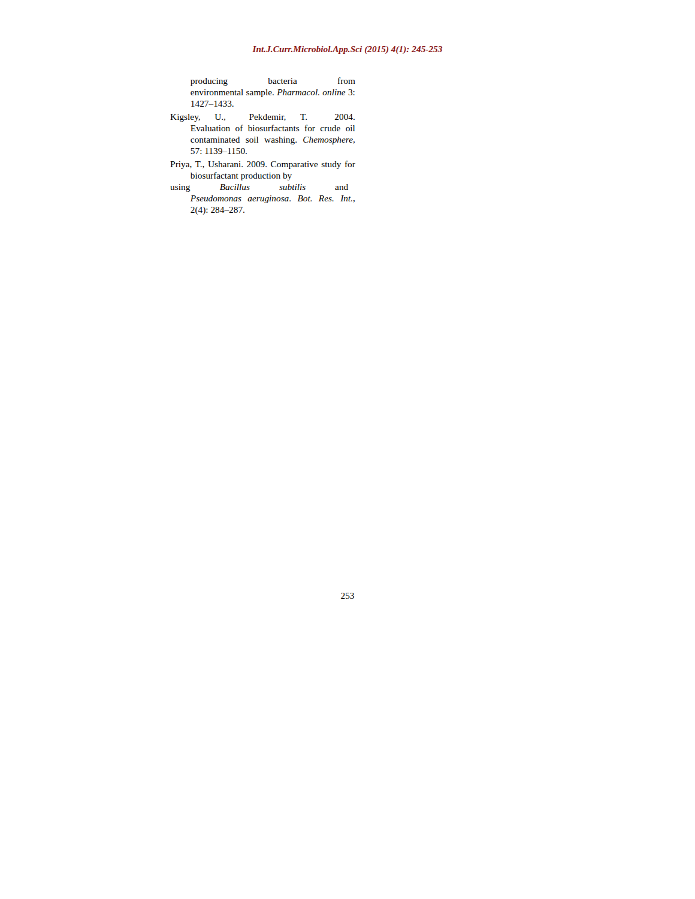Int.J.Curr.Microbiol.App.Sci (2015) 4(1): 245-253
producing bacteria from environmental sample. Pharmacol. online 3: 1427–1433.
Kigsley, U., Pekdemir, T. 2004. Evaluation of biosurfactants for crude oil contaminated soil washing. Chemosphere, 57: 1139–1150.
Priya, T., Usharani. 2009. Comparative study for biosurfactant production by using Bacillus subtilis and Pseudomonas aeruginosa. Bot. Res. Int., 2(4): 284–287.
253